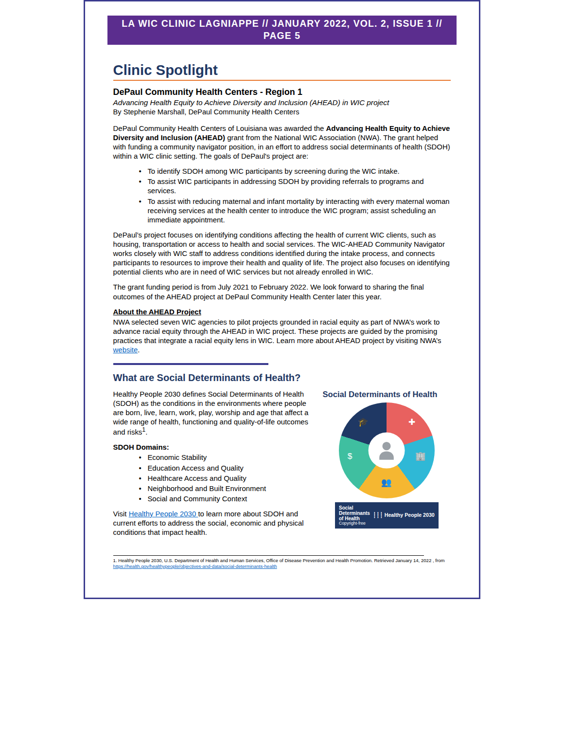LA WIC CLINIC LAGNIAPPE // JANUARY 2022, VOL. 2, ISSUE 1 // PAGE 5
Clinic Spotlight
DePaul Community Health Centers - Region 1
Advancing Health Equity to Achieve Diversity and Inclusion (AHEAD) in WIC project
By Stephenie Marshall, DePaul Community Health Centers
DePaul Community Health Centers of Louisiana was awarded the Advancing Health Equity to Achieve Diversity and Inclusion (AHEAD) grant from the National WIC Association (NWA). The grant helped with funding a community navigator position, in an effort to address social determinants of health (SDOH) within a WIC clinic setting. The goals of DePaul's project are:
To identify SDOH among WIC participants by screening during the WIC intake.
To assist WIC participants in addressing SDOH by providing referrals to programs and services.
To assist with reducing maternal and infant mortality by interacting with every maternal woman receiving services at the health center to introduce the WIC program; assist scheduling an immediate appointment.
DePaul’s project focuses on identifying conditions affecting the health of current WIC clients, such as housing, transportation or access to health and social services. The WIC-AHEAD Community Navigator works closely with WIC staff to address conditions identified during the intake process, and connects participants to resources to improve their health and quality of life. The project also focuses on identifying potential clients who are in need of WIC services but not already enrolled in WIC.
The grant funding period is from July 2021 to February 2022. We look forward to sharing the final outcomes of the AHEAD project at DePaul Community Health Center later this year.
About the AHEAD Project
NWA selected seven WIC agencies to pilot projects grounded in racial equity as part of NWA’s work to advance racial equity through the AHEAD in WIC project. These projects are guided by the promising practices that integrate a racial equity lens in WIC. Learn more about AHEAD project by visiting NWA’s website.
What are Social Determinants of Health?
Healthy People 2030 defines Social Determinants of Health (SDOH) as the conditions in the environments where people are born, live, learn, work, play, worship and age that affect a wide range of health, functioning and quality-of-life outcomes and risks1.
SDOH Domains:
Economic Stability
Education Access and Quality
Healthcare Access and Quality
Neighborhood and Built Environment
Social and Community Context
Visit Healthy People 2030 to learn more about SDOH and current efforts to address the social, economic and physical conditions that impact health.
Social Determinants of Health
🎓 ✚ 🏢 👥 $
Social Determinants of HealthCopyright-free ┆┆┆ Healthy People 2030
1. Healthy People 2030, U.S. Department of Health and Human Services, Office of Disease Prevention and Health Promotion. Retrieved January 14, 2022 , from https://health.gov/healthypeople/objectives-and-data/social-determinants-health